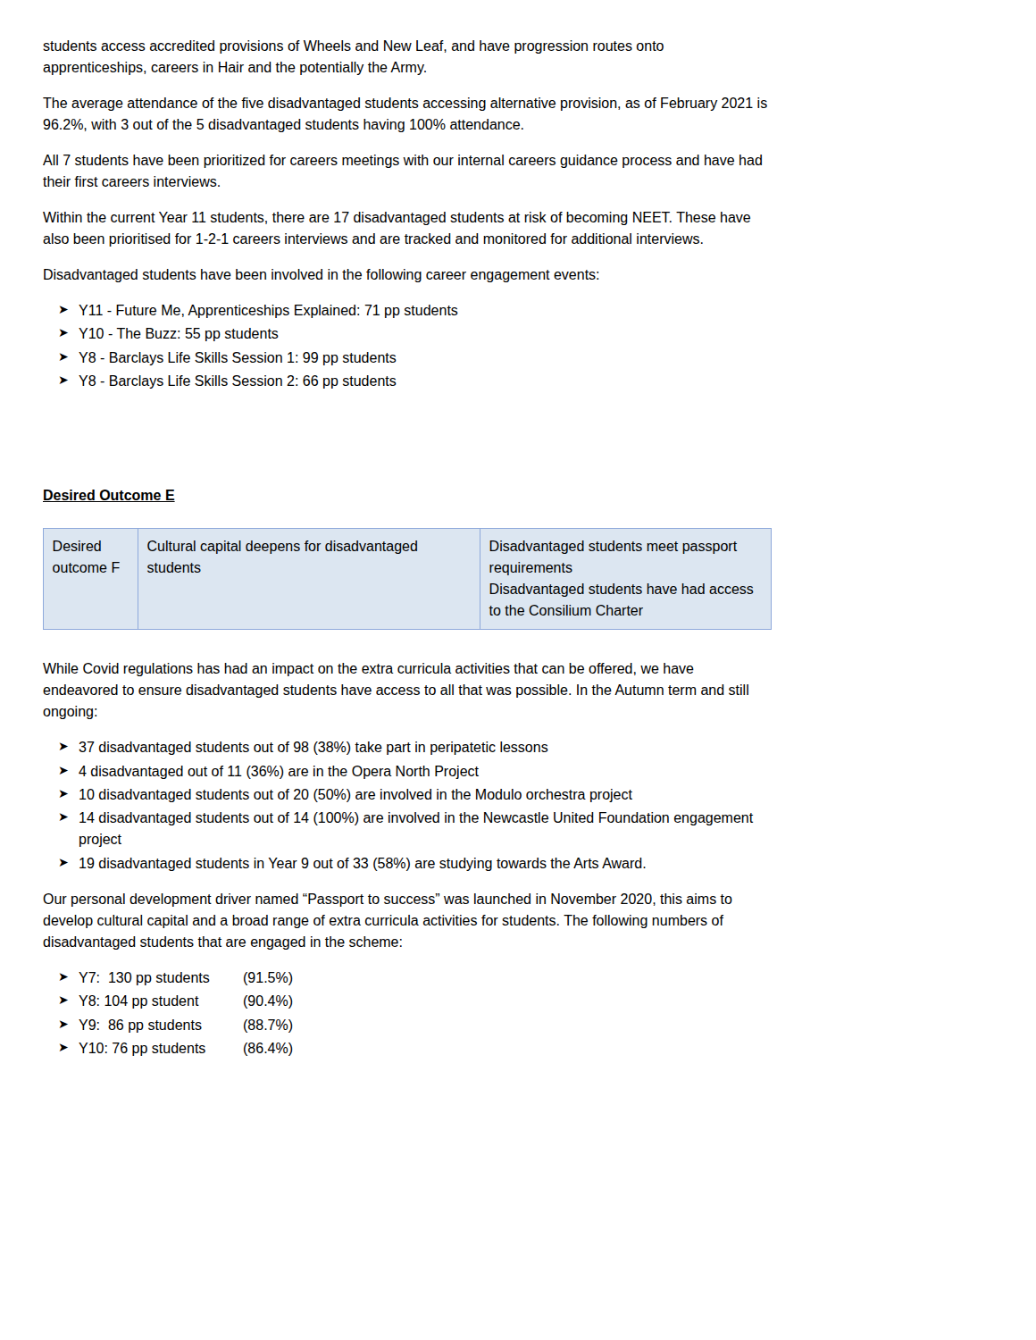students access accredited provisions of Wheels and New Leaf, and have progression routes onto apprenticeships, careers in Hair and the potentially the Army.
The average attendance of the five disadvantaged students accessing alternative provision, as of February 2021 is 96.2%, with 3 out of the 5 disadvantaged students having 100% attendance.
All 7 students have been prioritized for careers meetings with our internal careers guidance process and have had their first careers interviews.
Within the current Year 11 students, there are 17 disadvantaged students at risk of becoming NEET. These have also been prioritised for 1-2-1 careers interviews and are tracked and monitored for additional interviews.
Disadvantaged students have been involved in the following career engagement events:
Y11 - Future Me, Apprenticeships Explained: 71 pp students
Y10 - The Buzz: 55 pp students
Y8 - Barclays Life Skills Session 1: 99 pp students
Y8 - Barclays Life Skills Session 2: 66 pp students
Desired Outcome E
| Desired outcome F | Cultural capital deepens for disadvantaged students | Disadvantaged students meet passport requirements Disadvantaged students have had access to the Consilium Charter |
While Covid regulations has had an impact on the extra curricula activities that can be offered, we have endeavored to ensure disadvantaged students have access to all that was possible. In the Autumn term and still ongoing:
37 disadvantaged students out of 98 (38%) take part in peripatetic lessons
4 disadvantaged out of 11 (36%) are in the Opera North Project
10 disadvantaged students out of 20 (50%) are involved in the Modulo orchestra project
14 disadvantaged students out of 14 (100%) are involved in the Newcastle United Foundation engagement project
19 disadvantaged students in Year 9 out of 33 (58%) are studying towards the Arts Award.
Our personal development driver named “Passport to success” was launched in November 2020, this aims to develop cultural capital and a broad range of extra curricula activities for students. The following numbers of disadvantaged students that are engaged in the scheme:
Y7: 130 pp students(91.5%)
Y8: 104 pp student(90.4%)
Y9: 86 pp students(88.7%)
Y10: 76 pp students(86.4%)